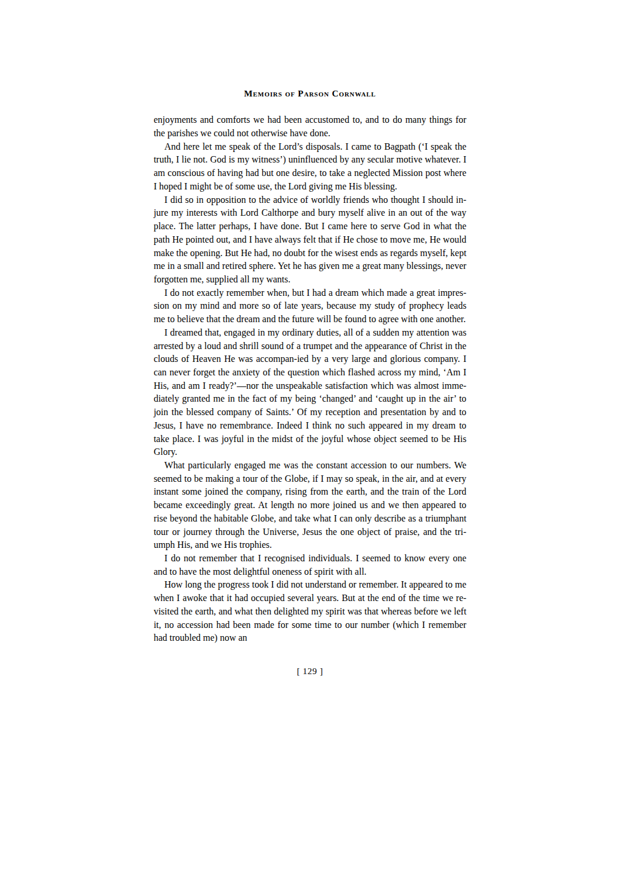Memoirs of Parson Cornwall
enjoyments and comforts we had been accustomed to, and to do many things for the parishes we could not otherwise have done.
And here let me speak of the Lord’s disposals. I came to Bagpath (‘I speak the truth, I lie not. God is my witness’) uninfluenced by any secular motive whatever. I am conscious of having had but one desire, to take a neglected Mission post where I hoped I might be of some use, the Lord giving me His blessing.
I did so in opposition to the advice of worldly friends who thought I should injure my interests with Lord Calthorpe and bury myself alive in an out of the way place. The latter perhaps, I have done. But I came here to serve God in what the path He pointed out, and I have always felt that if He chose to move me, He would make the opening. But He had, no doubt for the wisest ends as regards myself, kept me in a small and retired sphere. Yet he has given me a great many blessings, never forgotten me, supplied all my wants.
I do not exactly remember when, but I had a dream which made a great impression on my mind and more so of late years, because my study of prophecy leads me to believe that the dream and the future will be found to agree with one another.
I dreamed that, engaged in my ordinary duties, all of a sudden my attention was arrested by a loud and shrill sound of a trumpet and the appearance of Christ in the clouds of Heaven He was accompan-ied by a very large and glorious company. I can never forget the anxiety of the question which flashed across my mind, ‘Am I His, and am I ready?’—nor the unspeakable satisfaction which was almost immediately granted me in the fact of my being ‘changed’ and ‘caught up in the air’ to join the blessed company of Saints.’ Of my reception and presentation by and to Jesus, I have no remembrance. Indeed I think no such appeared in my dream to take place. I was joyful in the midst of the joyful whose object seemed to be His Glory.
What particularly engaged me was the constant accession to our numbers. We seemed to be making a tour of the Globe, if I may so speak, in the air, and at every instant some joined the company, rising from the earth, and the train of the Lord became exceedingly great. At length no more joined us and we then appeared to rise beyond the habitable Globe, and take what I can only describe as a triumphant tour or journey through the Universe, Jesus the one object of praise, and the triumph His, and we His trophies.
I do not remember that I recognised individuals. I seemed to know every one and to have the most delightful oneness of spirit with all.
How long the progress took I did not understand or remember. It appeared to me when I awoke that it had occupied several years. But at the end of the time we re-visited the earth, and what then delighted my spirit was that whereas before we left it, no accession had been made for some time to our number (which I remember had troubled me) now an
[ 129 ]